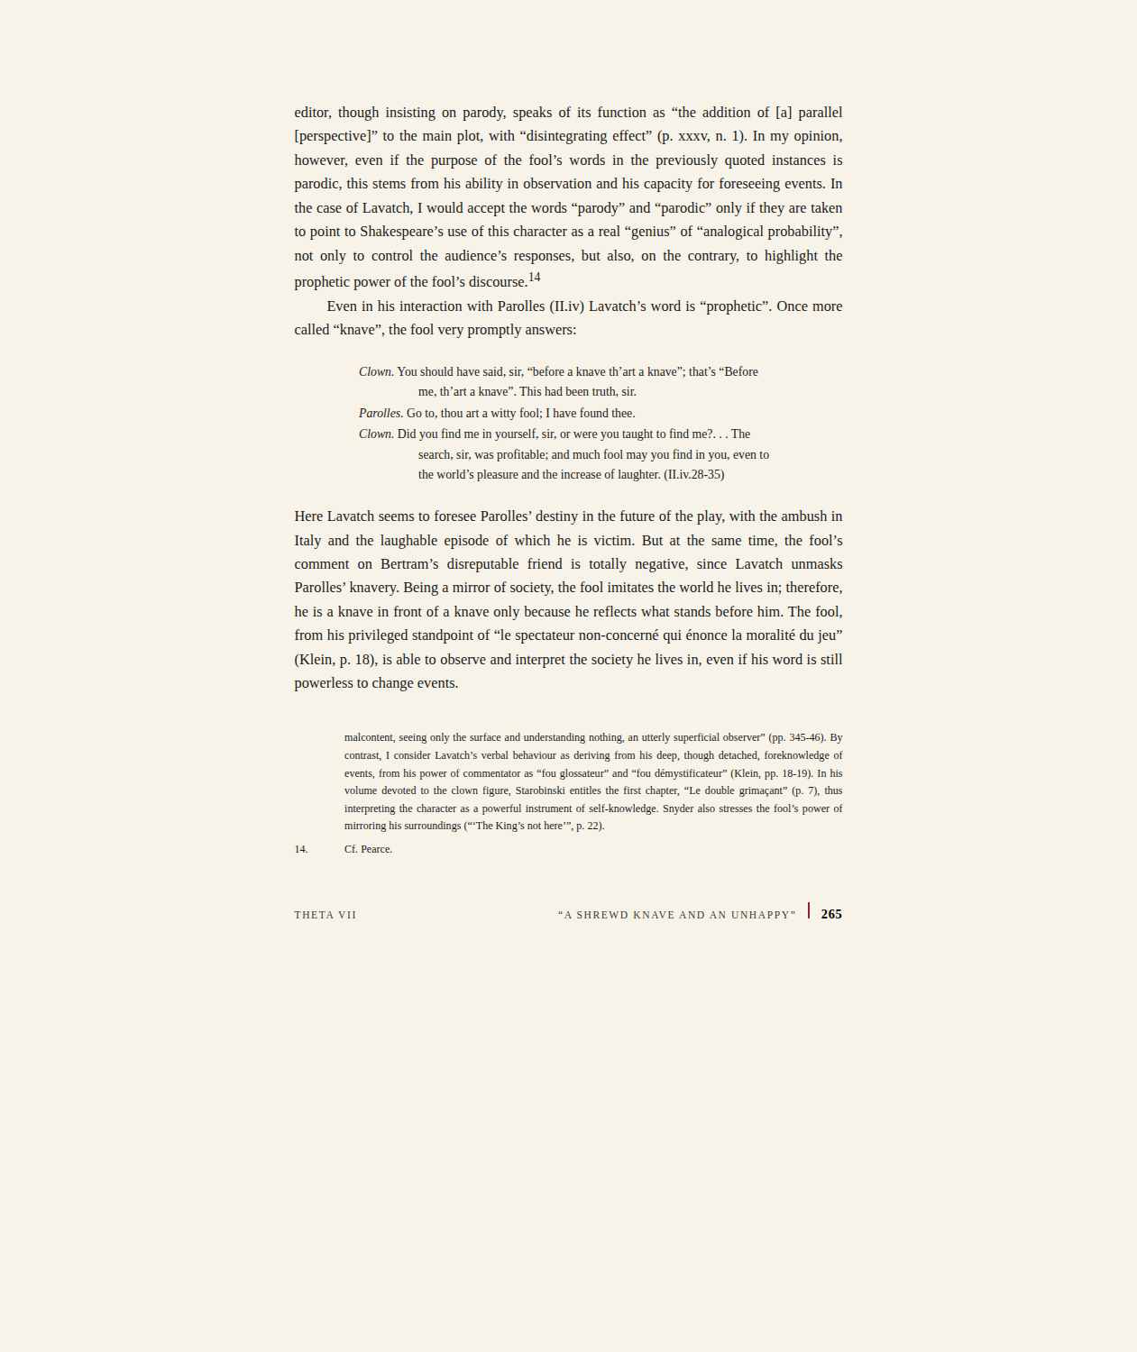editor, though insisting on parody, speaks of its function as “the addition of [a] parallel [perspective]” to the main plot, with “disintegrating effect” (p. xxxv, n. 1). In my opinion, however, even if the purpose of the fool’s words in the previously quoted instances is parodic, this stems from his ability in observation and his capacity for foreseeing events. In the case of Lavatch, I would accept the words “parody” and “parodic” only if they are taken to point to Shakespeare’s use of this character as a real “genius” of “analogical probability”, not only to control the audience’s responses, but also, on the contrary, to highlight the prophetic power of the fool’s discourse.14
Even in his interaction with Parolles (II.iv) Lavatch’s word is “prophetic”. Once more called “knave”, the fool very promptly answers:
Clown. You should have said, sir, “before a knave th’art a knave”; that’s “Beforeme, th’art a knave”. This had been truth, sir.
Parolles. Go to, thou art a witty fool; I have found thee.
Clown. Did you find me in yourself, sir, or were you taught to find me?. . . Thesearch, sir, was profitable; and much fool may you find in you, even to the world’s pleasure and the increase of laughter. (II.iv.28-35)
Here Lavatch seems to foresee Parolles’ destiny in the future of the play, with the ambush in Italy and the laughable episode of which he is victim. But at the same time, the fool’s comment on Bertram’s disreputable friend is totally negative, since Lavatch unmasks Parolles’ knavery. Being a mirror of society, the fool imitates the world he lives in; therefore, he is a knave in front of a knave only because he reflects what stands before him. The fool, from his privileged standpoint of “le spectateur non-concerné qui énonce la moralité du jeu” (Klein, p. 18), is able to observe and interpret the society he lives in, even if his word is still powerless to change events.
malcontent, seeing only the surface and understanding nothing, an utterly superficial observer” (pp. 345-46). By contrast, I consider Lavatch’s verbal behaviour as deriving from his deep, though detached, foreknowledge of events, from his power of commentator as “fou glossateur” and “fou démystificateur” (Klein, pp. 18-19). In his volume devoted to the clown figure, Starobinski entitles the first chapter, “Le double grimaçant” (p. 7), thus interpreting the character as a powerful instrument of self-knowledge. Snyder also stresses the fool’s power of mirroring his surroundings (“‘The King’s not here’”, p. 22).
14. Cf. Pearce.
Theta VII
“A shrewd knave and an unhappy” 265